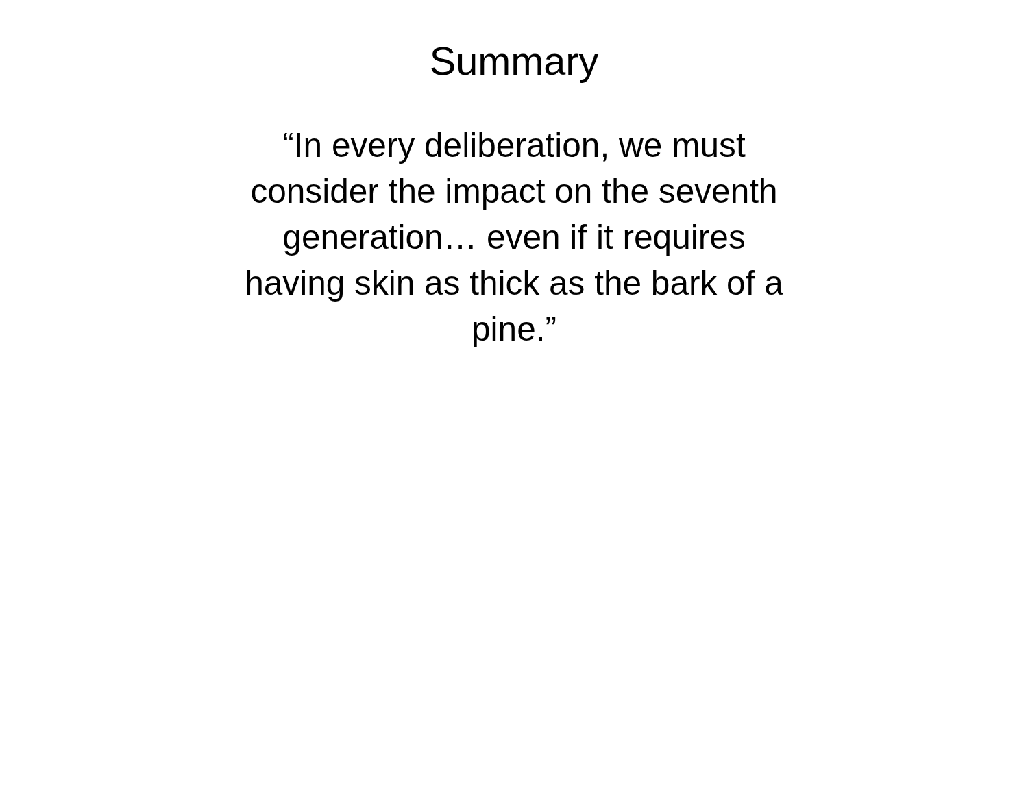Summary
“In every deliberation, we must consider the impact on the seventh generation… even if it requires having skin as thick as the bark of a pine.”